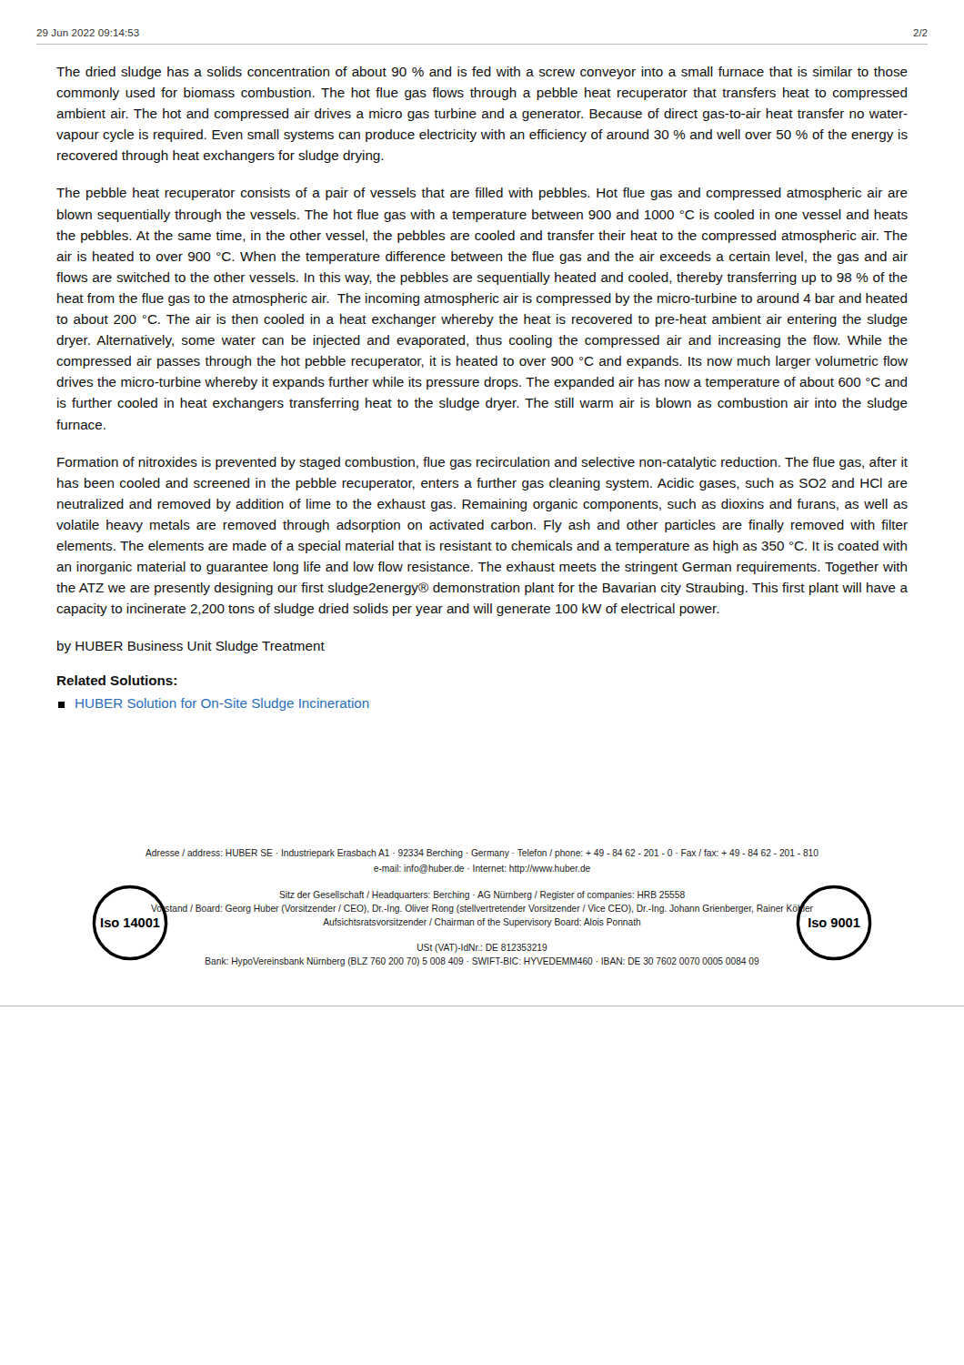29 Jun 2022 09:14:53 2/2
The dried sludge has a solids concentration of about 90 % and is fed with a screw conveyor into a small furnace that is similar to those commonly used for biomass combustion. The hot flue gas flows through a pebble heat recuperator that transfers heat to compressed ambient air. The hot and compressed air drives a micro gas turbine and a generator. Because of direct gas-to-air heat transfer no water-vapour cycle is required. Even small systems can produce electricity with an efficiency of around 30 % and well over 50 % of the energy is recovered through heat exchangers for sludge drying.
The pebble heat recuperator consists of a pair of vessels that are filled with pebbles. Hot flue gas and compressed atmospheric air are blown sequentially through the vessels. The hot flue gas with a temperature between 900 and 1000 °C is cooled in one vessel and heats the pebbles. At the same time, in the other vessel, the pebbles are cooled and transfer their heat to the compressed atmospheric air. The air is heated to over 900 °C. When the temperature difference between the flue gas and the air exceeds a certain level, the gas and air flows are switched to the other vessels. In this way, the pebbles are sequentially heated and cooled, thereby transferring up to 98 % of the heat from the flue gas to the atmospheric air. The incoming atmospheric air is compressed by the micro-turbine to around 4 bar and heated to about 200 °C. The air is then cooled in a heat exchanger whereby the heat is recovered to pre-heat ambient air entering the sludge dryer. Alternatively, some water can be injected and evaporated, thus cooling the compressed air and increasing the flow. While the compressed air passes through the hot pebble recuperator, it is heated to over 900 °C and expands. Its now much larger volumetric flow drives the micro-turbine whereby it expands further while its pressure drops. The expanded air has now a temperature of about 600 °C and is further cooled in heat exchangers transferring heat to the sludge dryer. The still warm air is blown as combustion air into the sludge furnace.
Formation of nitroxides is prevented by staged combustion, flue gas recirculation and selective non-catalytic reduction. The flue gas, after it has been cooled and screened in the pebble recuperator, enters a further gas cleaning system. Acidic gases, such as SO2 and HCl are neutralized and removed by addition of lime to the exhaust gas. Remaining organic components, such as dioxins and furans, as well as volatile heavy metals are removed through adsorption on activated carbon. Fly ash and other particles are finally removed with filter elements. The elements are made of a special material that is resistant to chemicals and a temperature as high as 350 °C. It is coated with an inorganic material to guarantee long life and low flow resistance. The exhaust meets the stringent German requirements. Together with the ATZ we are presently designing our first sludge2energy® demonstration plant for the Bavarian city Straubing. This first plant will have a capacity to incinerate 2,200 tons of sludge dried solids per year and will generate 100 kW of electrical power.
by HUBER Business Unit Sludge Treatment
Related Solutions:
HUBER Solution for On-Site Sludge Incineration
Iso 14001
Adresse / address: HUBER SE · Industriepark Erasbach A1 · 92334 Berching · Germany · Telefon / phone: + 49 - 84 62 - 201 - 0 · Fax / fax: + 49 - 84 62 - 201 - 810
e-mail: info@huber.de · Internet: http://www.huber.de
Sitz der Gesellschaft / Headquarters: Berching · AG Nürnberg / Register of companies: HRB 25558
Vorstand / Board: Georg Huber (Vorsitzender / CEO), Dr.-Ing. Oliver Rong (stellvertretender Vorsitzender / Vice CEO), Dr.-Ing. Johann Grienberger, Rainer Köhler
Aufsichtsratsvorsitzender / Chairman of the Supervisory Board: Alois Ponnath
USt (VAT)-IdNr.: DE 812353219
Bank: HypoVereinsbank Nürnberg (BLZ 760 200 70) 5 008 409 · SWIFT-BIC: HYVEDEMM460 · IBAN: DE 30 7602 0070 0005 0084 09
Iso 9001